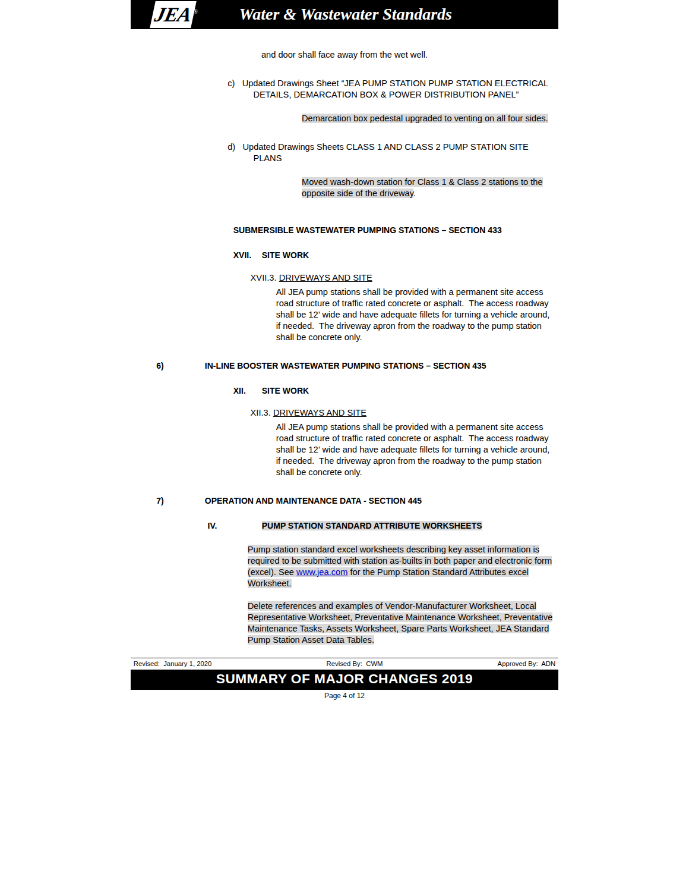JEA®
Water & Wastewater Standards
and door shall face away from the wet well.
c) Updated Drawings Sheet “JEA PUMP STATION PUMP STATION ELECTRICAL DETAILS, DEMARCATION BOX & POWER DISTRIBUTION PANEL”
Demarcation box pedestal upgraded to venting on all four sides.
d) Updated Drawings Sheets CLASS 1 AND CLASS 2 PUMP STATION SITE PLANS
Moved wash-down station for Class 1 & Class 2 stations to the opposite side of the driveway.
SUBMERSIBLE WASTEWATER PUMPING STATIONS – SECTION 433
XVII. SITE WORK
XVII.3. DRIVEWAYS AND SITE
All JEA pump stations shall be provided with a permanent site access road structure of traffic rated concrete or asphalt. The access roadway shall be 12’ wide and have adequate fillets for turning a vehicle around, if needed. The driveway apron from the roadway to the pump station shall be concrete only.
6) IN-LINE BOOSTER WASTEWATER PUMPING STATIONS – SECTION 435
XII. SITE WORK
XII.3. DRIVEWAYS AND SITE
All JEA pump stations shall be provided with a permanent site access road structure of traffic rated concrete or asphalt. The access roadway shall be 12’ wide and have adequate fillets for turning a vehicle around, if needed. The driveway apron from the roadway to the pump station shall be concrete only.
7) OPERATION AND MAINTENANCE DATA - SECTION 445
IV. PUMP STATION STANDARD ATTRIBUTE WORKSHEETS
Pump station standard excel worksheets describing key asset information is required to be submitted with station as-builts in both paper and electronic form (excel). See www.jea.com for the Pump Station Standard Attributes excel Worksheet.
Delete references and examples of Vendor-Manufacturer Worksheet, Local Representative Worksheet, Preventative Maintenance Worksheet, Preventative Maintenance Tasks, Assets Worksheet, Spare Parts Worksheet, JEA Standard Pump Station Asset Data Tables.
Revised: January 1, 2020 Revised By: CWM Approved By: ADN
SUMMARY OF MAJOR CHANGES 2019
Page 4 of 12